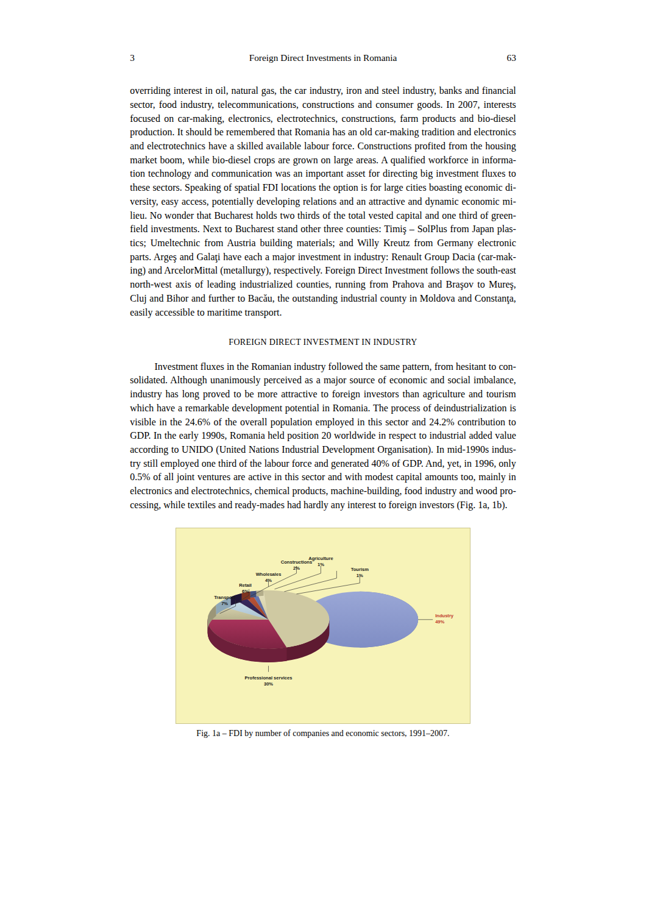3 Foreign Direct Investments in Romania 63
overriding interest in oil, natural gas, the car industry, iron and steel industry, banks and financial sector, food industry, telecommunications, constructions and consumer goods. In 2007, interests focused on car-making, electronics, electrotechnics, constructions, farm products and bio-diesel production. It should be remembered that Romania has an old car-making tradition and electronics and electrotechnics have a skilled available labour force. Constructions profited from the housing market boom, while bio-diesel crops are grown on large areas. A qualified workforce in information technology and communication was an important asset for directing big investment fluxes to these sectors. Speaking of spatial FDI locations the option is for large cities boasting economic diversity, easy access, potentially developing relations and an attractive and dynamic economic milieu. No wonder that Bucharest holds two thirds of the total vested capital and one third of greenfield investments. Next to Bucharest stand other three counties: Timiş – SolPlus from Japan plastics; Umeltechnic from Austria building materials; and Willy Kreutz from Germany electronic parts. Argeş and Galaţi have each a major investment in industry: Renault Group Dacia (car-making) and ArcelorMittal (metallurgy), respectively. Foreign Direct Investment follows the south-east north-west axis of leading industrialized counties, running from Prahova and Braşov to Mureş, Cluj and Bihor and further to Bacău, the outstanding industrial county in Moldova and Constanţa, easily accessible to maritime transport.
Foreign Direct Investment in Industry
Investment fluxes in the Romanian industry followed the same pattern, from hesitant to consolidated. Although unanimously perceived as a major source of economic and social imbalance, industry has long proved to be more attractive to foreign investors than agriculture and tourism which have a remarkable development potential in Romania. The process of deindustrialization is visible in the 24.6% of the overall population employed in this sector and 24.2% contribution to GDP. In the early 1990s, Romania held position 20 worldwide in respect to industrial added value according to UNIDO (United Nations Industrial Development Organisation). In mid-1990s industry still employed one third of the labour force and generated 40% of GDP. And, yet, in 1996, only 0.5% of all joint ventures are active in this sector and with modest capital amounts too, mainly in electronics and electrotechnics, chemical products, machine-building, food industry and wood processing, while textiles and ready-mades had hardly any interest to foreign investors (Fig. 1a, 1b).
Constructions 2% Agriculture 1% Tourism 1% Wholesales 4% Retail 6% Transport 7% Industry 49% Professional services 30%
Fig. 1a – FDI by number of companies and economic sectors, 1991–2007.